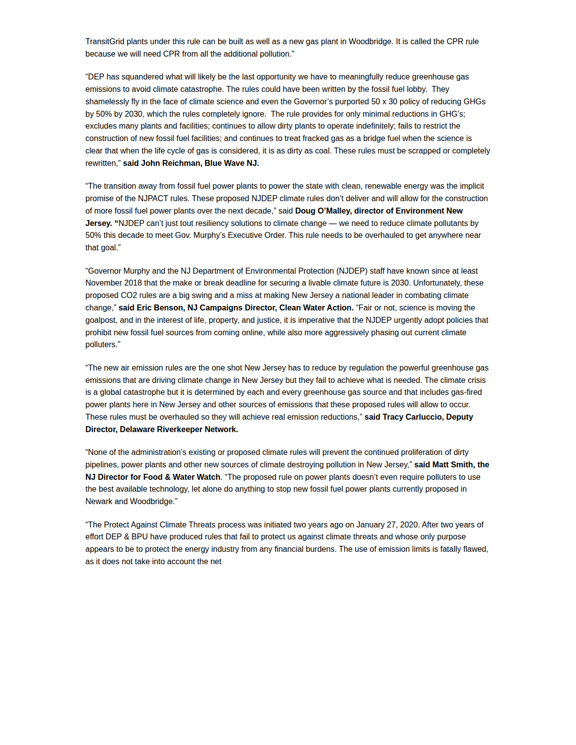TransitGrid plants under this rule can be built as well as a new gas plant in Woodbridge. It is called the CPR rule because we will need CPR from all the additional pollution."
“DEP has squandered what will likely be the last opportunity we have to meaningfully reduce greenhouse gas emissions to avoid climate catastrophe. The rules could have been written by the fossil fuel lobby. They shamelessly fly in the face of climate science and even the Governor’s purported 50 x 30 policy of reducing GHGs by 50% by 2030, which the rules completely ignore. The rule provides for only minimal reductions in GHG’s; excludes many plants and facilities; continues to allow dirty plants to operate indefinitely; fails to restrict the construction of new fossil fuel facilities; and continues to treat fracked gas as a bridge fuel when the science is clear that when the life cycle of gas is considered, it is as dirty as coal. These rules must be scrapped or completely rewritten,” said John Reichman, Blue Wave NJ.
“The transition away from fossil fuel power plants to power the state with clean, renewable energy was the implicit promise of the NJPACT rules. These proposed NJDEP climate rules don’t deliver and will allow for the construction of more fossil fuel power plants over the next decade,” said Doug O’Malley, director of Environment New Jersey. “NJDEP can’t just tout resiliency solutions to climate change — we need to reduce climate pollutants by 50% this decade to meet Gov. Murphy’s Executive Order. This rule needs to be overhauled to get anywhere near that goal.”
“Governor Murphy and the NJ Department of Environmental Protection (NJDEP) staff have known since at least November 2018 that the make or break deadline for securing a livable climate future is 2030. Unfortunately, these proposed CO2 rules are a big swing and a miss at making New Jersey a national leader in combating climate change,” said Eric Benson, NJ Campaigns Director, Clean Water Action. “Fair or not, science is moving the goalpost, and in the interest of life, property, and justice, it is imperative that the NJDEP urgently adopt policies that prohibit new fossil fuel sources from coming online, while also more aggressively phasing out current climate polluters.”
“The new air emission rules are the one shot New Jersey has to reduce by regulation the powerful greenhouse gas emissions that are driving climate change in New Jersey but they fail to achieve what is needed. The climate crisis is a global catastrophe but it is determined by each and every greenhouse gas source and that includes gas-fired power plants here in New Jersey and other sources of emissions that these proposed rules will allow to occur. These rules must be overhauled so they will achieve real emission reductions,” said Tracy Carluccio, Deputy Director, Delaware Riverkeeper Network.
“None of the administration’s existing or proposed climate rules will prevent the continued proliferation of dirty pipelines, power plants and other new sources of climate destroying pollution in New Jersey,” said Matt Smith, the NJ Director for Food & Water Watch. “The proposed rule on power plants doesn’t even require polluters to use the best available technology, let alone do anything to stop new fossil fuel power plants currently proposed in Newark and Woodbridge.”
“The Protect Against Climate Threats process was initiated two years ago on January 27, 2020. After two years of effort DEP & BPU have produced rules that fail to protect us against climate threats and whose only purpose appears to be to protect the energy industry from any financial burdens. The use of emission limits is fatally flawed, as it does not take into account the net